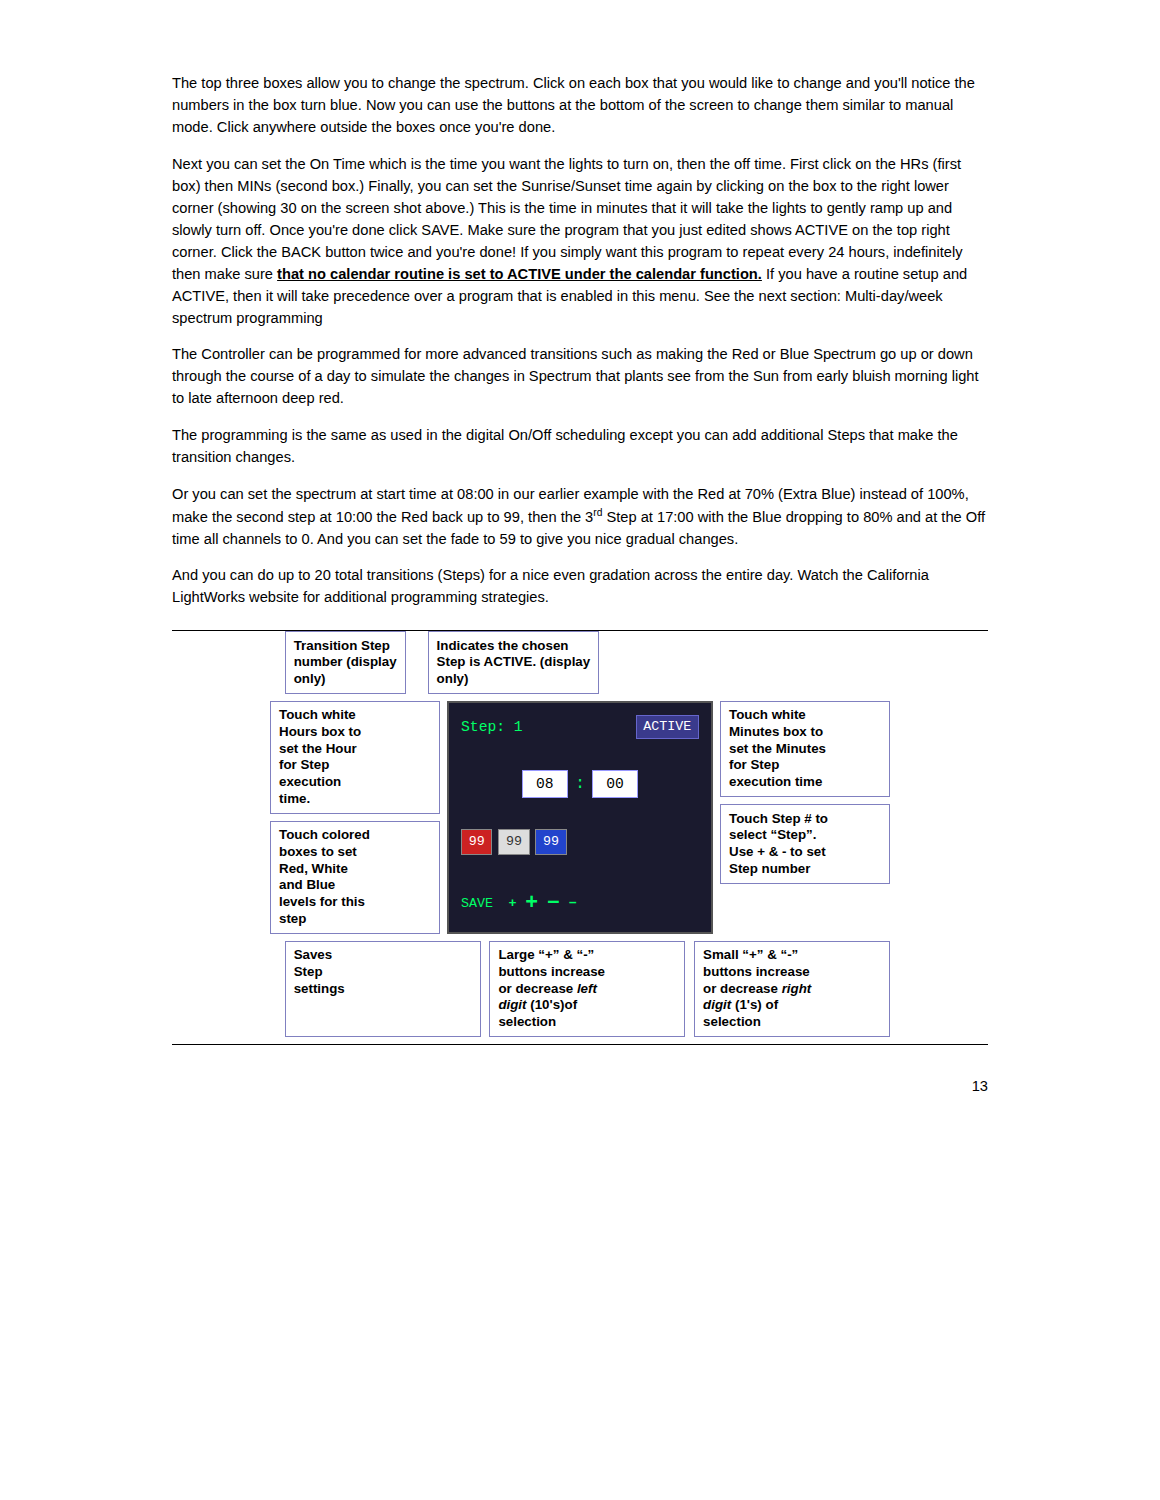The top three boxes allow you to change the spectrum. Click on each box that you would like to change and you'll notice the numbers in the box turn blue. Now you can use the buttons at the bottom of the screen to change them similar to manual mode. Click anywhere outside the boxes once you're done.
Next you can set the On Time which is the time you want the lights to turn on, then the off time. First click on the HRs (first box) then MINs (second box.) Finally, you can set the Sunrise/Sunset time again by clicking on the box to the right lower corner (showing 30 on the screen shot above.) This is the time in minutes that it will take the lights to gently ramp up and slowly turn off. Once you're done click SAVE. Make sure the program that you just edited shows ACTIVE on the top right corner. Click the BACK button twice and you're done! If you simply want this program to repeat every 24 hours, indefinitely then make sure that no calendar routine is set to ACTIVE under the calendar function. If you have a routine setup and ACTIVE, then it will take precedence over a program that is enabled in this menu. See the next section: Multi-day/week spectrum programming
The Controller can be programmed for more advanced transitions such as making the Red or Blue Spectrum go up or down through the course of a day to simulate the changes in Spectrum that plants see from the Sun from early bluish morning light to late afternoon deep red.
The programming is the same as used in the digital On/Off scheduling except you can add additional Steps that make the transition changes.
Or you can set the spectrum at start time at 08:00 in our earlier example with the Red at 70% (Extra Blue) instead of 100%, make the second step at 10:00 the Red back up to 99, then the 3rd Step at 17:00 with the Blue dropping to 80% and at the Off time all channels to 0. And you can set the fade to 59 to give you nice gradual changes.
And you can do up to 20 total transitions (Steps) for a nice even gradation across the entire day. Watch the California LightWorks website for additional programming strategies.
Transition Step
number (display
only)
Indicates the chosen
Step is ACTIVE. (display
only)
Touch white
Hours box to
set the Hour
for Step
execution
time.
Touch colored
boxes to set
Red, White
and Blue
levels for this
step
Step: 1 ACTIVE
08 : 00
99 99 99
SAVE + + − −
Touch white
Minutes box to
set the Minutes
for Step
execution time
Touch Step # to
select “Step”.
Use + & - to set
Step number
Saves
Step
settings
Large “+” & “-”
buttons increase
or decrease left
digit (10's)of
selection
Small “+” & “-”
buttons increase
or decrease right
digit (1's) of
selection
13